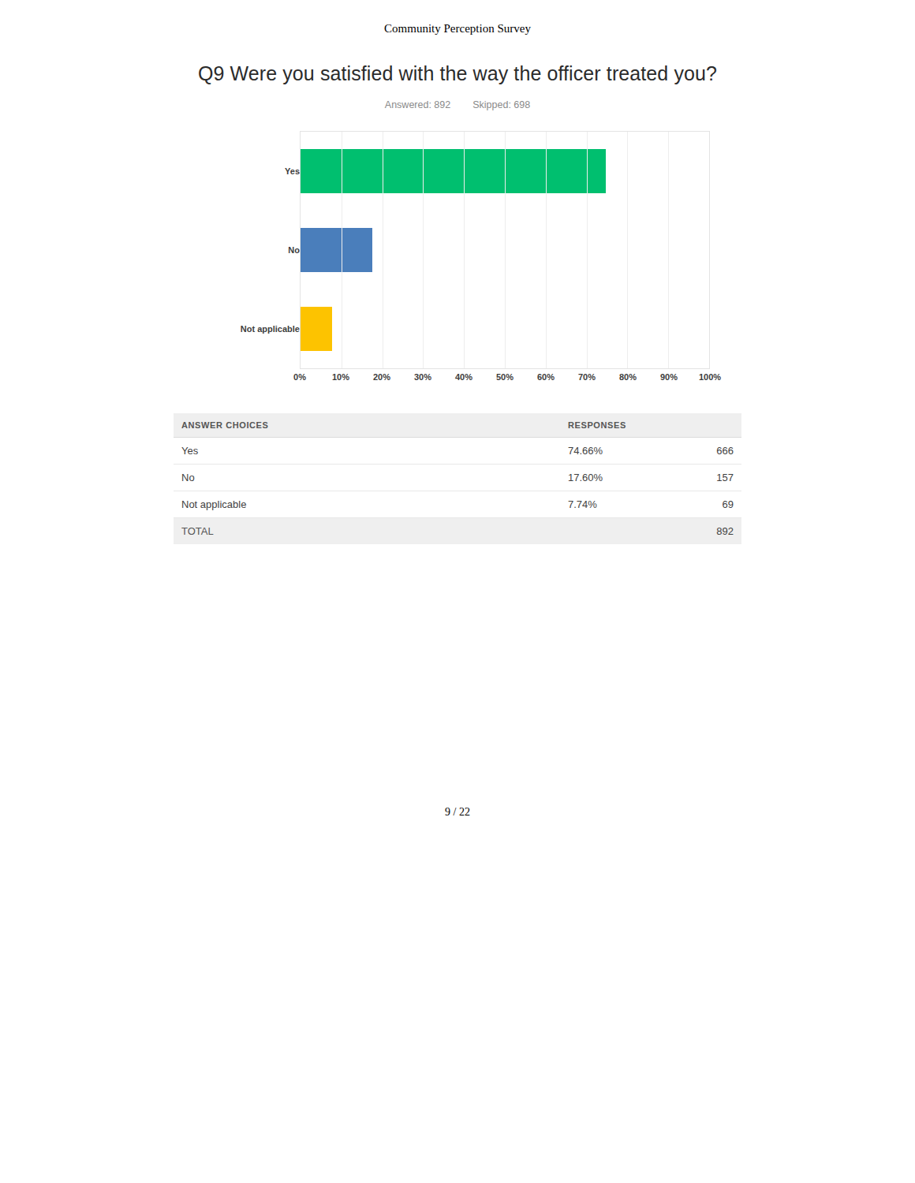Community Perception Survey
Q9 Were you satisfied with the way the officer treated you?
Answered: 892 Skipped: 698
| Yes | |
| No | |
| Not applicable | |
0% 10% 20% 30% 40% 50% 60% 70% 80% 90% 100%
| ANSWER CHOICES | RESPONSES |
| --- | --- |
| Yes | 74.66% | 666 |
| No | 17.60% | 157 |
| Not applicable | 7.74% | 69 |
| TOTAL | | 892 |
9 / 22